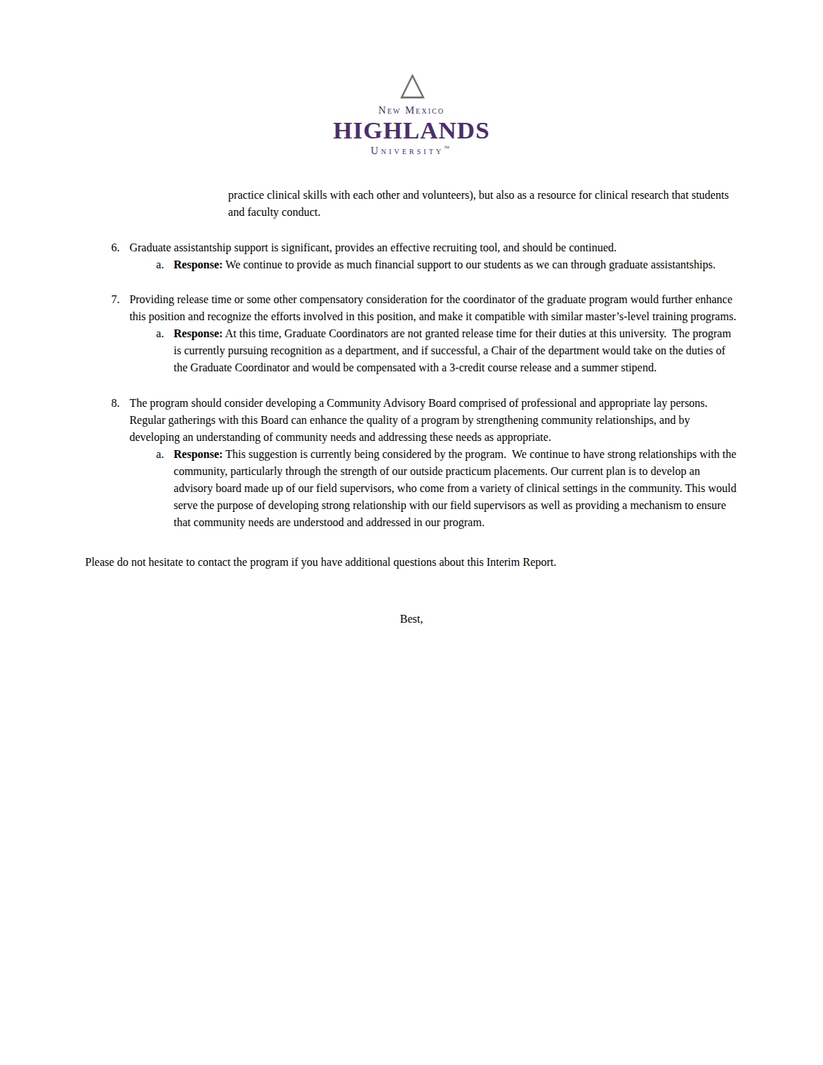△
New Mexico
HIGHLANDS
University™
practice clinical skills with each other and volunteers), but also as a resource for clinical research that students and faculty conduct.
Graduate assistantship support is significant, provides an effective recruiting tool, and should be continued.
Response: We continue to provide as much financial support to our students as we can through graduate assistantships.
Providing release time or some other compensatory consideration for the coordinator of the graduate program would further enhance this position and recognize the efforts involved in this position, and make it compatible with similar master’s-level training programs.
Response: At this time, Graduate Coordinators are not granted release time for their duties at this university. The program is currently pursuing recognition as a department, and if successful, a Chair of the department would take on the duties of the Graduate Coordinator and would be compensated with a 3-credit course release and a summer stipend.
The program should consider developing a Community Advisory Board comprised of professional and appropriate lay persons. Regular gatherings with this Board can enhance the quality of a program by strengthening community relationships, and by developing an understanding of community needs and addressing these needs as appropriate.
Response: This suggestion is currently being considered by the program. We continue to have strong relationships with the community, particularly through the strength of our outside practicum placements. Our current plan is to develop an advisory board made up of our field supervisors, who come from a variety of clinical settings in the community. This would serve the purpose of developing strong relationship with our field supervisors as well as providing a mechanism to ensure that community needs are understood and addressed in our program.
Please do not hesitate to contact the program if you have additional questions about this Interim Report.
Best,